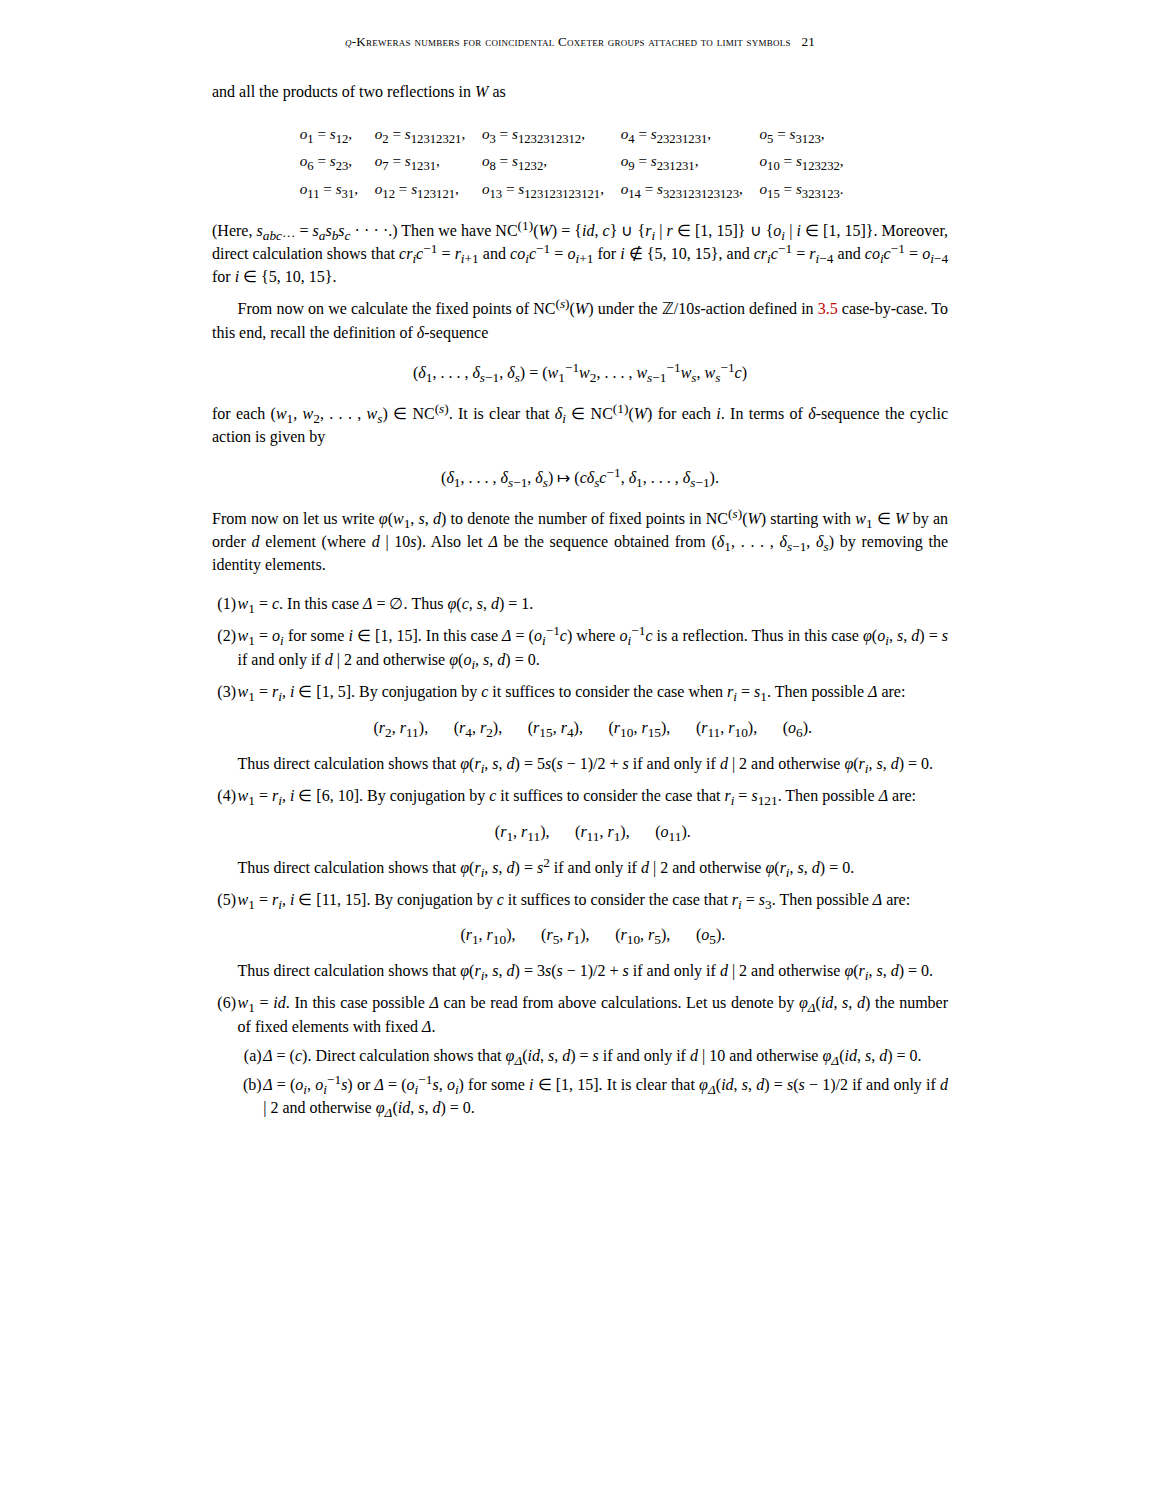q-Kreweras numbers for coincidental Coxeter groups attached to limit symbols 21
and all the products of two reflections in W as
| o 1 = s 12 , | o 2 = s 12312321 , | o 3 = s 1232312312 , | o 4 = s 23231231 , | o 5 = s 3123 , |
| o 6 = s 23 , | o 7 = s 1231 , | o 8 = s 1232 , | o 9 = s 231231 , | o 10 = s 123232 , |
| o 11 = s 31 , | o 12 = s 123121 , | o 13 = s 123123123121 , | o 14 = s 323123123123 , | o 15 = s 323123 . |
(Here, sabc··· = sasbsc · · · ·.) Then we have NC(1)(W) = {id, c} ∪ {ri | r ∈ [1, 15]} ∪ {oi | i ∈ [1, 15]}. Moreover, direct calculation shows that cric−1 = ri+1 and coic−1 = oi+1 for i ∉ {5, 10, 15}, and cric−1 = ri−4 and coic−1 = oi−4 for i ∈ {5, 10, 15}.
From now on we calculate the fixed points of NC(s)(W) under the ℤ/10s-action defined in 3.5 case-by-case. To this end, recall the definition of δ-sequence
(δ1, . . . , δs−1, δs) = (w1−1w2, . . . , ws−1−1ws, ws−1c)
for each (w1, w2, . . . , ws) ∈ NC(s). It is clear that δi ∈ NC(1)(W) for each i. In terms of δ-sequence the cyclic action is given by
(δ1, . . . , δs−1, δs) ↦ (cδsc−1, δ1, . . . , δs−1).
From now on let us write φ(w1, s, d) to denote the number of fixed points in NC(s)(W) starting with w1 ∈ W by an order d element (where d | 10s). Also let Δ be the sequence obtained from (δ1, . . . , δs−1, δs) by removing the identity elements.
w1 = c. In this case Δ = ∅. Thus φ(c, s, d) = 1.
w1 = oi for some i ∈ [1, 15]. In this case Δ = (oi−1c) where oi−1c is a reflection. Thus in this case φ(oi, s, d) = s if and only if d | 2 and otherwise φ(oi, s, d) = 0.
w1 = ri, i ∈ [1, 5]. By conjugation by c it suffices to consider the case when ri = s1. Then possible Δ are:
(r2, r11), (r4, r2), (r15, r4), (r10, r15), (r11, r10), (o6).
Thus direct calculation shows that φ(ri, s, d) = 5s(s − 1)/2 + s if and only if d | 2 and otherwise φ(ri, s, d) = 0.
w1 = ri, i ∈ [6, 10]. By conjugation by c it suffices to consider the case that ri = s121. Then possible Δ are:
(r1, r11), (r11, r1), (o11).
Thus direct calculation shows that φ(ri, s, d) = s2 if and only if d | 2 and otherwise φ(ri, s, d) = 0.
w1 = ri, i ∈ [11, 15]. By conjugation by c it suffices to consider the case that ri = s3. Then possible Δ are:
(r1, r10), (r5, r1), (r10, r5), (o5).
Thus direct calculation shows that φ(ri, s, d) = 3s(s − 1)/2 + s if and only if d | 2 and otherwise φ(ri, s, d) = 0.
w1 = id. In this case possible Δ can be read from above calculations. Let us denote by φΔ(id, s, d) the number of fixed elements with fixed Δ.
Δ = (c). Direct calculation shows that φΔ(id, s, d) = s if and only if d | 10 and otherwise φΔ(id, s, d) = 0.
Δ = (oi, oi−1s) or Δ = (oi−1s, oi) for some i ∈ [1, 15]. It is clear that φΔ(id, s, d) = s(s − 1)/2 if and only if d | 2 and otherwise φΔ(id, s, d) = 0.